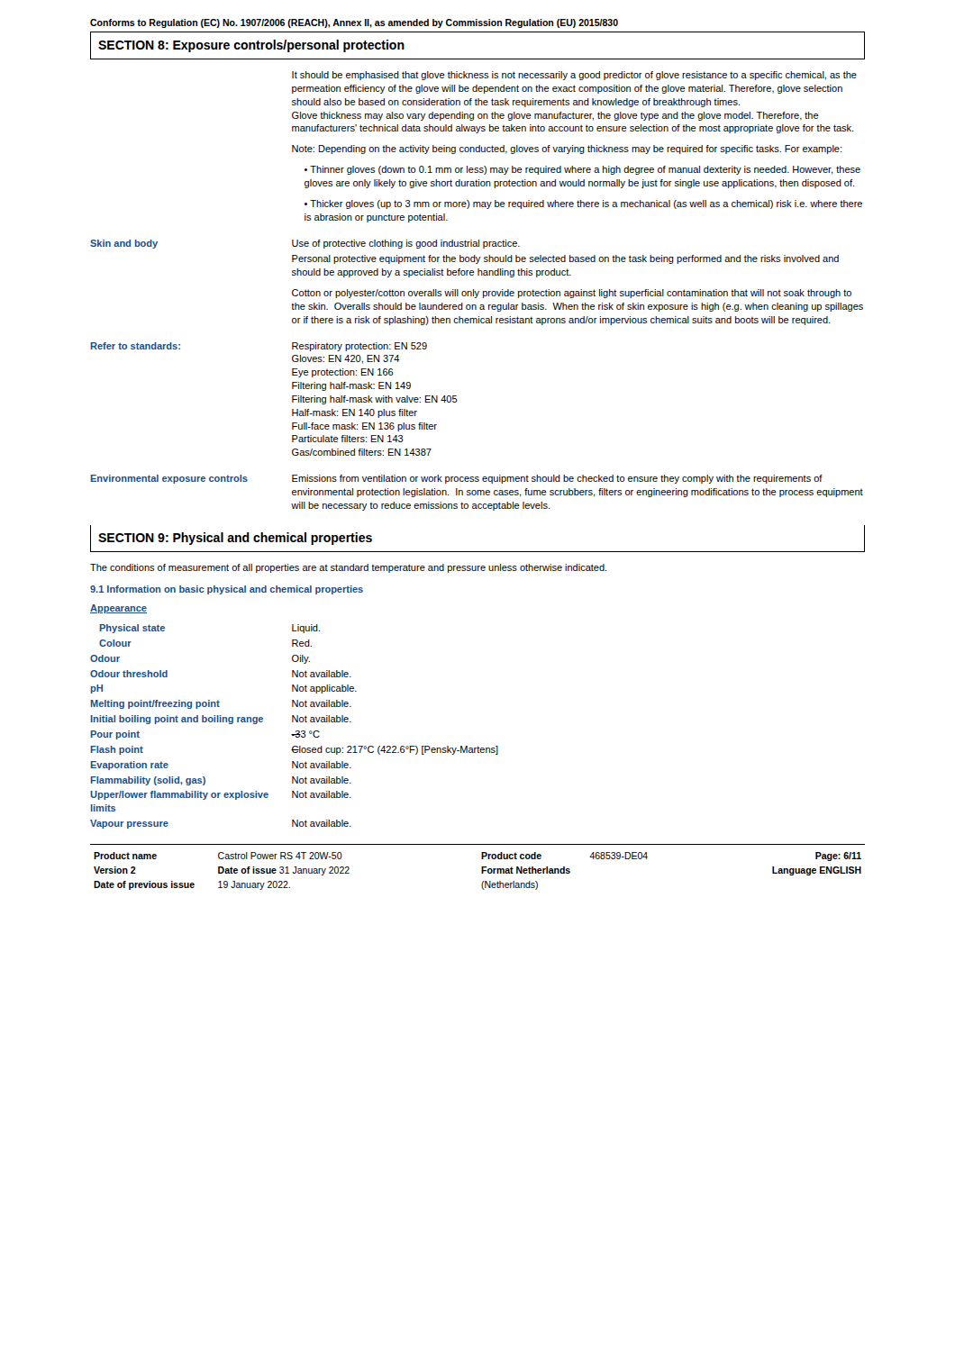Conforms to Regulation (EC) No. 1907/2006 (REACH), Annex II, as amended by Commission Regulation (EU) 2015/830
SECTION 8: Exposure controls/personal protection
| | It should be emphasised that glove thickness is not necessarily a good predictor of glove resistance to a specific chemical, as the permeation efficiency of the glove will be dependent on the exact composition of the glove material. Therefore, glove selection should also be based on consideration of the task requirements and knowledge of breakthrough times. Glove thickness may also vary depending on the glove manufacturer, the glove type and the glove model. Therefore, the manufacturers' technical data should always be taken into account to ensure selection of the most appropriate glove for the task. Note: Depending on the activity being conducted, gloves of varying thickness may be required for specific tasks. For example: • Thinner gloves (down to 0.1 mm or less) may be required where a high degree of manual dexterity is needed. However, these gloves are only likely to give short duration protection and would normally be just for single use applications, then disposed of. • Thicker gloves (up to 3 mm or more) may be required where there is a mechanical (as well as a chemical) risk i.e. where there is abrasion or puncture potential. |
| Skin and body | Use of protective clothing is good industrial practice. Personal protective equipment for the body should be selected based on the task being performed and the risks involved and should be approved by a specialist before handling this product. Cotton or polyester/cotton overalls will only provide protection against light superficial contamination that will not soak through to the skin. Overalls should be laundered on a regular basis. When the risk of skin exposure is high (e.g. when cleaning up spillages or if there is a risk of splashing) then chemical resistant aprons and/or impervious chemical suits and boots will be required. |
| Refer to standards: | Respiratory protection: EN 529 Gloves: EN 420, EN 374 Eye protection: EN 166 Filtering half-mask: EN 149 Filtering half-mask with valve: EN 405 Half-mask: EN 140 plus filter Full-face mask: EN 136 plus filter Particulate filters: EN 143 Gas/combined filters: EN 14387 |
| Environmental exposure controls | Emissions from ventilation or work process equipment should be checked to ensure they comply with the requirements of environmental protection legislation. In some cases, fume scrubbers, filters or engineering modifications to the process equipment will be necessary to reduce emissions to acceptable levels. |
SECTION 9: Physical and chemical properties
The conditions of measurement of all properties are at standard temperature and pressure unless otherwise indicated.
9.1 Information on basic physical and chemical properties
Appearance
| Physical state | Liquid. |
| Colour | Red. |
| Odour | Oily. |
| Odour threshold | Not available. |
| pH | Not applicable. |
| Melting point/freezing point | Not available. |
| Initial boiling point and boiling range | Not available. |
| Pour point | -3 3 °C |
| Flash point | C losed cup: 217°C (422.6°F) [Pensky-Martens] |
| Evaporation rate | Not available. |
| Flammability (solid, gas) | Not available. |
| Upper/lower flammability or explosive limits | Not available. |
| Vapour pressure | Not available. |
| Product name | Castrol Power RS 4T 20W-50 | Product code | 468539-DE04 | Page: 6/11 |
| Version 2 | Date of issue 31 January 2022 | Format Netherlands | | Language ENGLISH |
| Date of previous issue | 19 January 2022. | (Netherlands) | | |